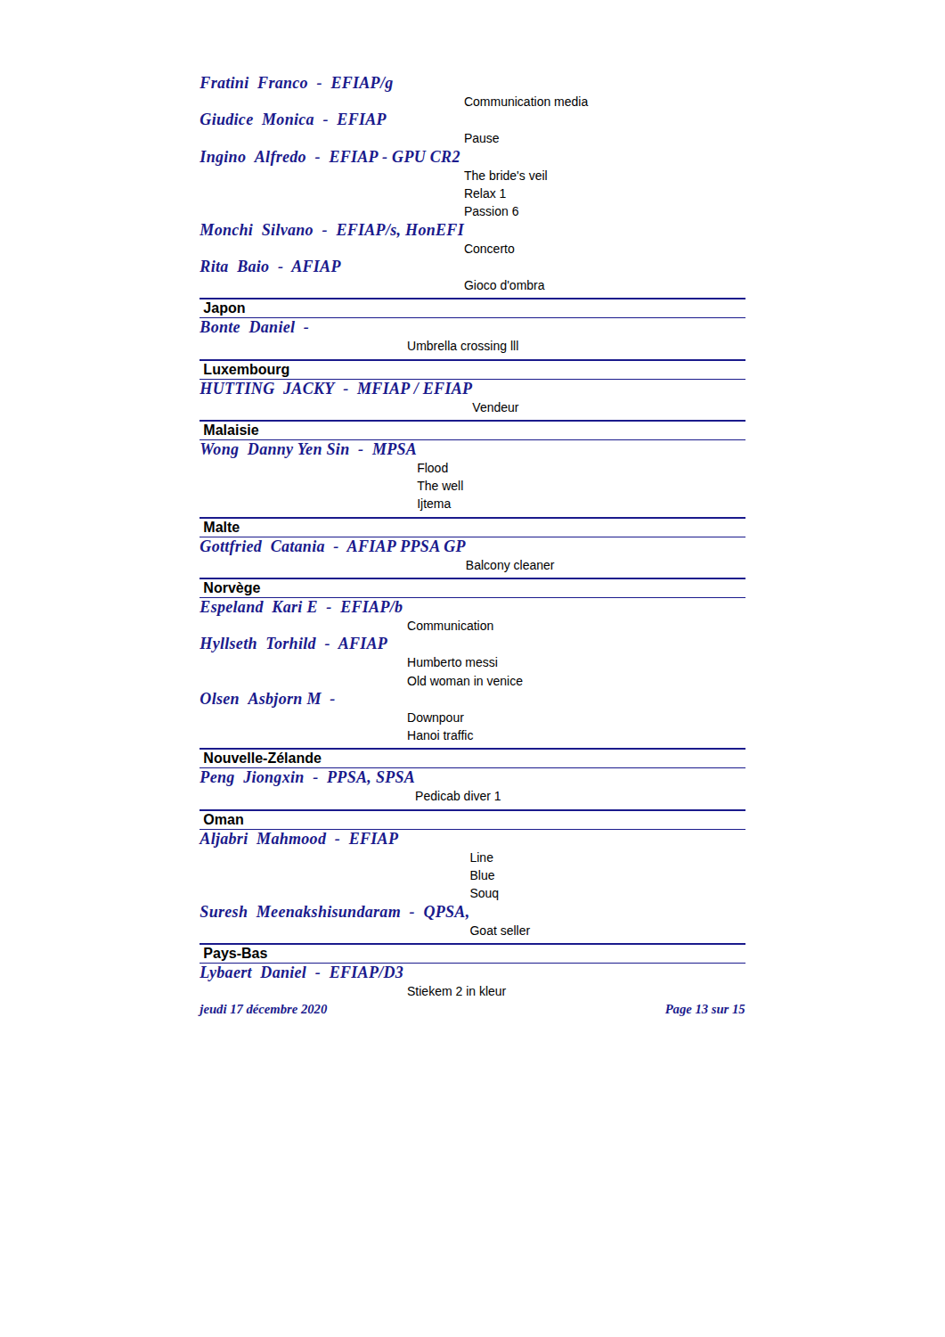| Fratini Franco - EFIAP/g | |
| | Communication media |
| Giudice Monica - EFIAP | |
| | Pause |
| Ingino Alfredo - EFIAP - GPU CR2 | |
| | The bride's veil |
| | Relax 1 |
| | Passion 6 |
| Monchi Silvano - EFIAP/s, HonEFI | |
| | Concerto |
| Rita Baio - AFIAP | |
| | Gioco d'ombra |
| Japon |
| Bonte Daniel - | |
| | Umbrella crossing lll |
| Luxembourg |
| HUTTING JACKY - MFIAP / EFIAP | |
| | Vendeur |
| Malaisie |
| Wong Danny Yen Sin - MPSA | |
| | Flood |
| | The well |
| | Ijtema |
| Malte |
| Gottfried Catania - AFIAP PPSA GP | |
| | Balcony cleaner |
| Norvège |
| Espeland Kari E - EFIAP/b | |
| | Communication |
| Hyllseth Torhild - AFIAP | |
| | Humberto messi |
| | Old woman in venice |
| Olsen Asbjorn M - | |
| | Downpour |
| | Hanoi traffic |
| Nouvelle-Zélande |
| Peng Jiongxin - PPSA, SPSA | |
| | Pedicab diver 1 |
| Oman |
| Aljabri Mahmood - EFIAP | |
| | Line |
| | Blue |
| | Souq |
| Suresh Meenakshisundaram - QPSA, | |
| | Goat seller |
| Pays-Bas |
| Lybaert Daniel - EFIAP/D3 | |
| | Stiekem 2 in kleur |
jeudi 17 décembre 2020 Page 13 sur 15